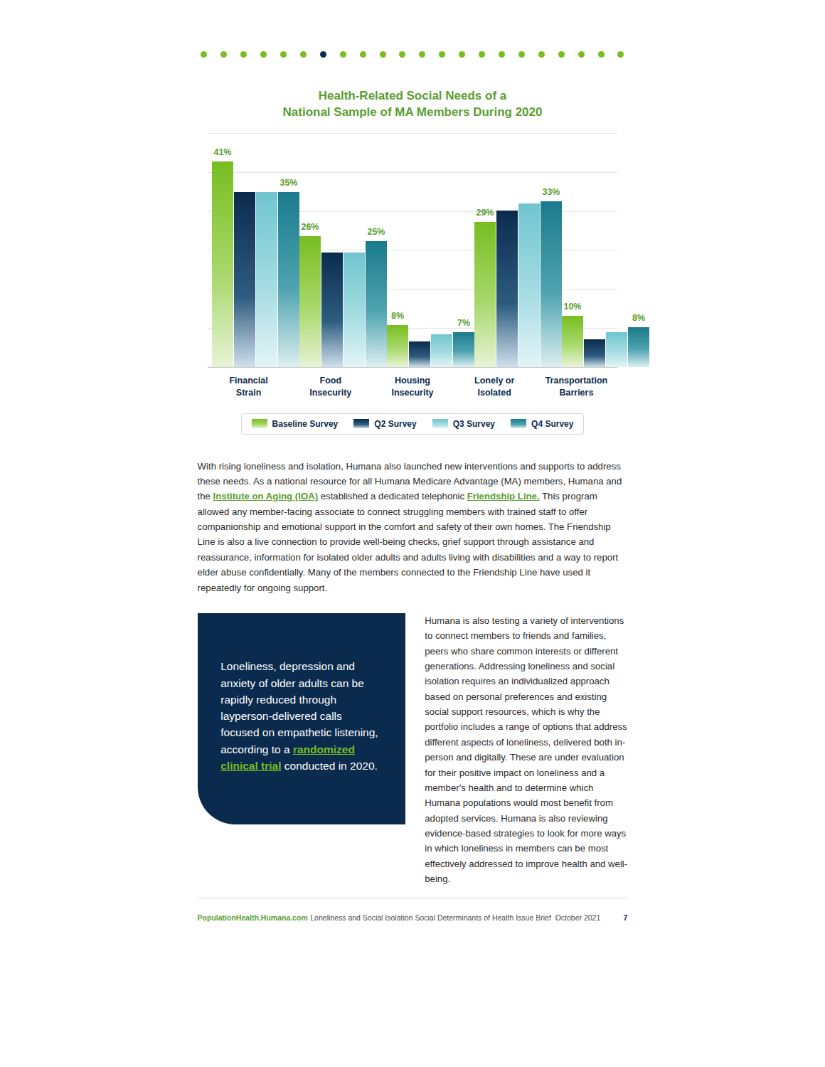Health-Related Social Needs of a
National Sample of MA Members During 2020
41%
35%
26%
25%
8%
7%
29%
33%
10%
8%
Financial
Strain
Food
Insecurity
Housing
Insecurity
Lonely or
Isolated
Transportation
Barriers
Baseline Survey Q2 Survey Q3 Survey Q4 Survey
With rising loneliness and isolation, Humana also launched new interventions and supports to address these needs. As a national resource for all Humana Medicare Advantage (MA) members, Humana and the Institute on Aging (IOA) established a dedicated telephonic Friendship Line. This program allowed any member-facing associate to connect struggling members with trained staff to offer companionship and emotional support in the comfort and safety of their own homes. The Friendship Line is also a live connection to provide well-being checks, grief support through assistance and reassurance, information for isolated older adults and adults living with disabilities and a way to report elder abuse confidentially. Many of the members connected to the Friendship Line have used it repeatedly for ongoing support.
Loneliness, depression and anxiety of older adults can be rapidly reduced through layperson-delivered calls focused on empathetic listening, according to a randomized clinical trial conducted in 2020.
Humana is also testing a variety of interventions to connect members to friends and families, peers who share common interests or different generations. Addressing loneliness and social isolation requires an individualized approach based on personal preferences and existing social support resources, which is why the portfolio includes a range of options that address different aspects of loneliness, delivered both in-person and digitally. These are under evaluation for their positive impact on loneliness and a member's health and to determine which Humana populations would most benefit from adopted services. Humana is also reviewing evidence-based strategies to look for more ways in which loneliness in members can be most effectively addressed to improve health and well-being.
PopulationHealth.Humana.com Loneliness and Social Isolation Social Determinants of Health Issue Brief October 2021 7